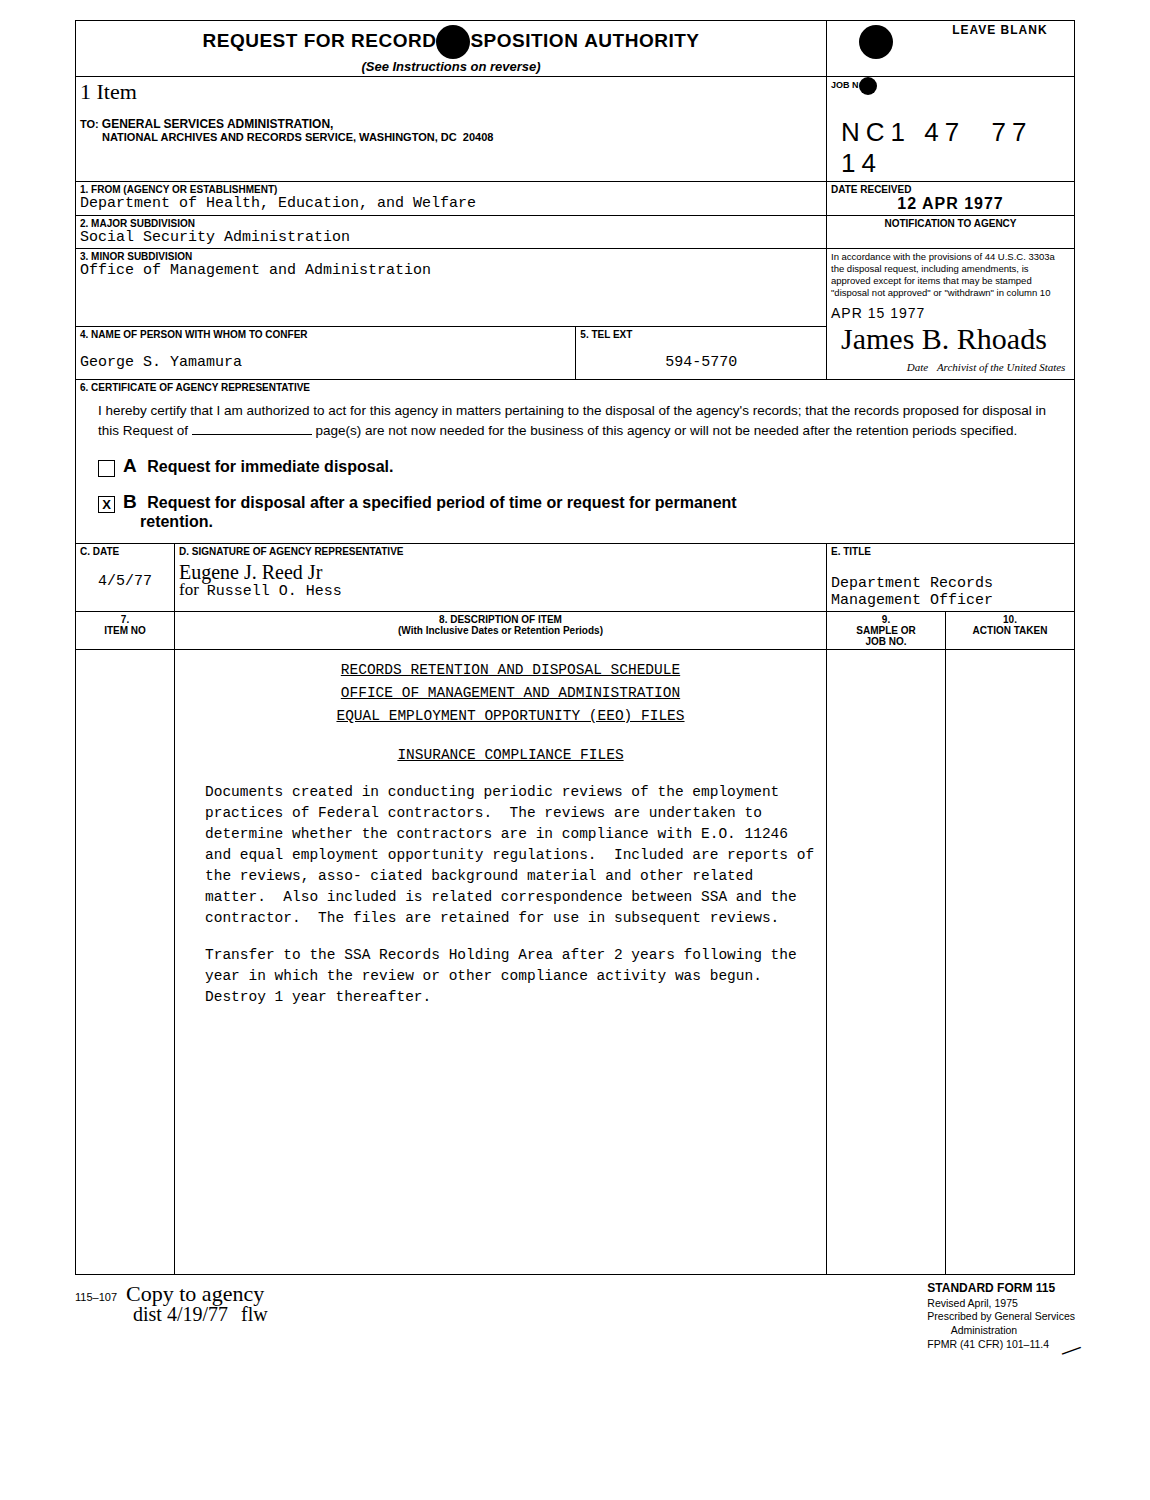| REQUEST FOR RECORD SPOSITION AUTHORITY (See Instructions on reverse) | / / LEAVE BLANK / |
| 1 Item | JOB N |
| TO: GENERAL SERVICES ADMINISTRATION, NATIONAL ARCHIVES AND RECORDS SERVICE, WASHINGTON, DC 20408 | NC1 47 77 14 |
| 1. FROM (AGENCY OR ESTABLISHMENT) Department of Health, Education, and Welfare | DATE RECEIVED 12 APR 1977 |
| 2. MAJOR SUBDIVISION Social Security Administration | NOTIFICATION TO AGENCY |
| 3. MINOR SUBDIVISION Office of Management and Administration | In accordance with the provisions of 44 U.S.C. 3303a the disposal request, including amendments, is approved except for items that may be stamped "disposal not approved" or "withdrawn" in column 10 APR 15 1977 James B. Rhoads / / Date / Archivist of the United States / |
| 4. NAME OF PERSON WITH WHOM TO CONFER George S. Yamamura | 5. TEL EXT 594-5770 |
| 6. CERTIFICATE OF AGENCY REPRESENTATIVE I hereby certify that I am authorized to act for this agency in matters pertaining to the disposal of the agency's records; that the records proposed for disposal in this Request of page(s) are not now needed for the business of this agency or will not be needed after the retention periods specified. A Request for immediate disposal. X B Request for disposal after a specified period of time or request for permanent retention. |
| C. DATE 4/5/77 | D. SIGNATURE OF AGENCY REPRESENTATIVE Eugene J. Reed Jr for Russell O. Hess | E. TITLE Department Records Management Officer |
| 7. ITEM NO | 8. DESCRIPTION OF ITEM (With Inclusive Dates or Retention Periods) | 9. SAMPLE OR JOB NO. | 10. ACTION TAKEN |
| | RECORDS RETENTION AND DISPOSAL SCHEDULE OFFICE OF MANAGEMENT AND ADMINISTRATION EQUAL EMPLOYMENT OPPORTUNITY (EEO) FILES INSURANCE COMPLIANCE FILES Documents created in conducting periodic reviews of the employment practices of Federal contractors. The reviews are undertaken to determine whether the contractors are in compliance with E.O. 11246 and equal employment opportunity regulations. Included are reports of the reviews, asso- ciated background material and other related matter. Also included is related correspondence between SSA and the contractor. The files are retained for use in subsequent reviews. Transfer to the SSA Records Holding Area after 2 years following the year in which the review or other compliance activity was begun. Destroy 1 year thereafter. | | |
115–107 Copy to agency
dist 4/19/77 flw
STANDARD FORM 115
Revised April, 1975
Prescribed by General Services
Administration
FPMR (41 CFR) 101–11.4
—